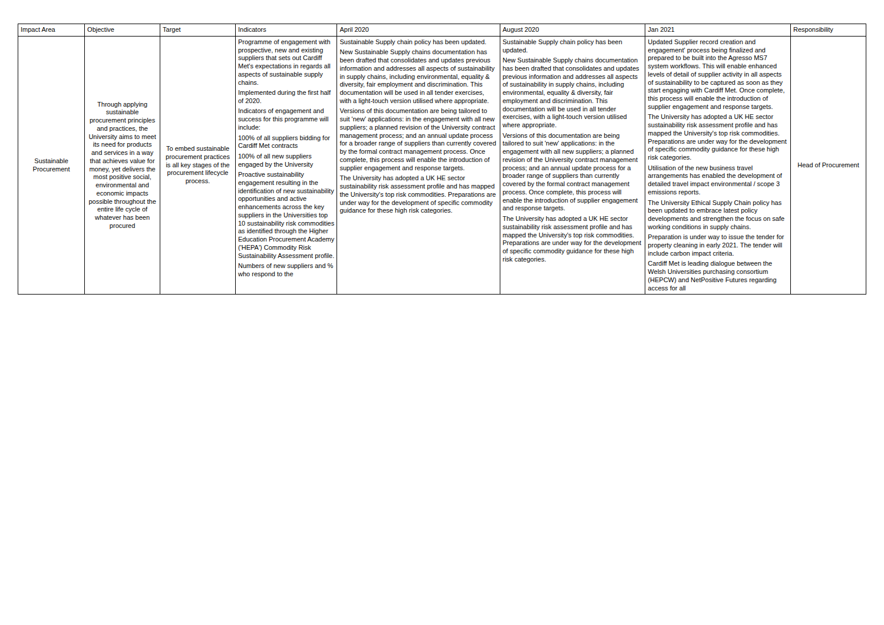| Impact Area | Objective | Target | Indicators | April 2020 | August 2020 | Jan 2021 | Responsibility |
| --- | --- | --- | --- | --- | --- | --- | --- |
| Sustainable Procurement | Through applying sustainable procurement principles and practices, the University aims to meet its need for products and services in a way that achieves value for money, yet delivers the most positive social, environmental and economic impacts possible throughout the entire life cycle of whatever has been procured | To embed sustainable procurement practices is all key stages of the procurement lifecycle process. | Programme of engagement with prospective, new and existing suppliers that sets out Cardiff Met's expectations in regards all aspects of sustainable supply chains. Implemented during the first half of 2020. Indicators of engagement and success for this programme will include: 100% of all suppliers bidding for Cardiff Met contracts 100% of all new suppliers engaged by the University Proactive sustainability engagement resulting in the identification of new sustainability opportunities and active enhancements across the key suppliers in the Universities top 10 sustainability risk commodities as identified through the Higher Education Procurement Academy ('HEPA') Commodity Risk Sustainability Assessment profile. Numbers of new suppliers and % who respond to the | Sustainable Supply chain policy has been updated. New Sustainable Supply chains documentation has been drafted that consolidates and updates previous information and addresses all aspects of sustainability in supply chains, including environmental, equality & diversity, fair employment and discrimination. This documentation will be used in all tender exercises, with a light-touch version utilised where appropriate. Versions of this documentation are being tailored to suit 'new' applications: in the engagement with all new suppliers; a planned revision of the University contract management process; and an annual update process for a broader range of suppliers than currently covered by the formal contract management process. Once complete, this process will enable the introduction of supplier engagement and response targets. The University has adopted a UK HE sector sustainability risk assessment profile and has mapped the University's top risk commodities. Preparations are under way for the development of specific commodity guidance for these high risk categories. | Sustainable Supply chain policy has been updated. New Sustainable Supply chains documentation has been drafted that consolidates and updates previous information and addresses all aspects of sustainability in supply chains, including environmental, equality & diversity, fair employment and discrimination. This documentation will be used in all tender exercises, with a light-touch version utilised where appropriate. Versions of this documentation are being tailored to suit 'new' applications: in the engagement with all new suppliers; a planned revision of the University contract management process; and an annual update process for a broader range of suppliers than currently covered by the formal contract management process. Once complete, this process will enable the introduction of supplier engagement and response targets. The University has adopted a UK HE sector sustainability risk assessment profile and has mapped the University's top risk commodities. Preparations are under way for the development of specific commodity guidance for these high risk categories. | Updated Supplier record creation and engagement' process being finalized and prepared to be built into the Agresso MS7 system workflows. This will enable enhanced levels of detail of supplier activity in all aspects of sustainability to be captured as soon as they start engaging with Cardiff Met. Once complete, this process will enable the introduction of supplier engagement and response targets. The University has adopted a UK HE sector sustainability risk assessment profile and has mapped the University's top risk commodities. Preparations are under way for the development of specific commodity guidance for these high risk categories. Utilisation of the new business travel arrangements has enabled the development of detailed travel impact environmental / scope 3 emissions reports. The University Ethical Supply Chain policy has been updated to embrace latest policy developments and strengthen the focus on safe working conditions in supply chains. Preparation is under way to issue the tender for property cleaning in early 2021. The tender will include carbon impact criteria. Cardiff Met is leading dialogue between the Welsh Universities purchasing consortium (HEPCW) and NetPositive Futures regarding access for all | Head of Procurement |